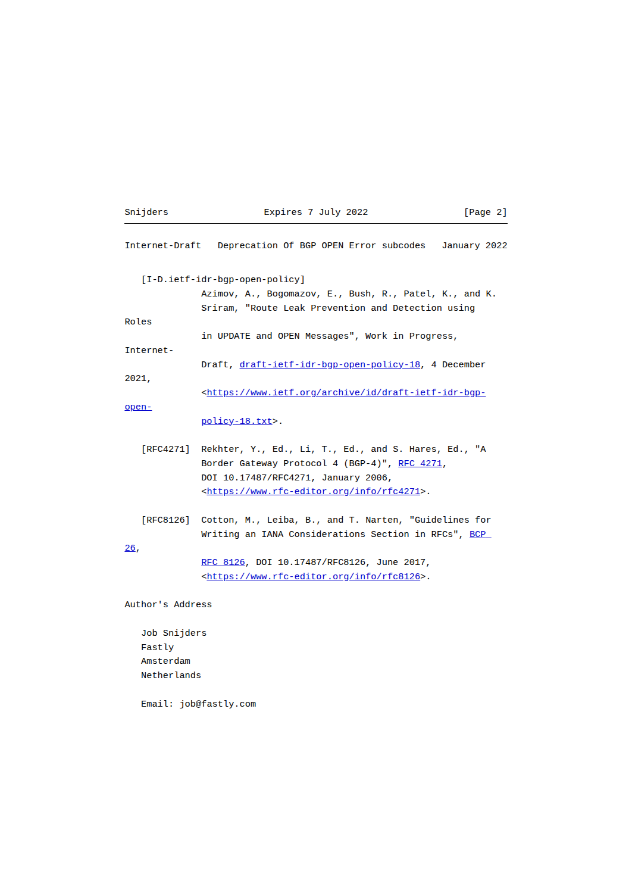Snijders Expires 7 July 2022 [Page 2]
Internet-Draft Deprecation Of BGP OPEN Error subcodes January 2022
   [I-D.ietf-idr-bgp-open-policy]
              Azimov, A., Bogomazov, E., Bush, R., Patel, K., and K.
              Sriram, "Route Leak Prevention and Detection using Roles
              in UPDATE and OPEN Messages", Work in Progress, Internet-
              Draft, draft-ietf-idr-bgp-open-policy-18, 4 December 2021,
              <https://www.ietf.org/archive/id/draft-ietf-idr-bgp-open-
              policy-18.txt>.

   [RFC4271]  Rekhter, Y., Ed., Li, T., Ed., and S. Hares, Ed., "A
              Border Gateway Protocol 4 (BGP-4)", RFC 4271,
              DOI 10.17487/RFC4271, January 2006,
              <https://www.rfc-editor.org/info/rfc4271>.

   [RFC8126]  Cotton, M., Leiba, B., and T. Narten, "Guidelines for
              Writing an IANA Considerations Section in RFCs", BCP 26,
              RFC 8126, DOI 10.17487/RFC8126, June 2017,
              <https://www.rfc-editor.org/info/rfc8126>.

Author's Address

   Job Snijders
   Fastly
   Amsterdam
   Netherlands

   Email: job@fastly.com